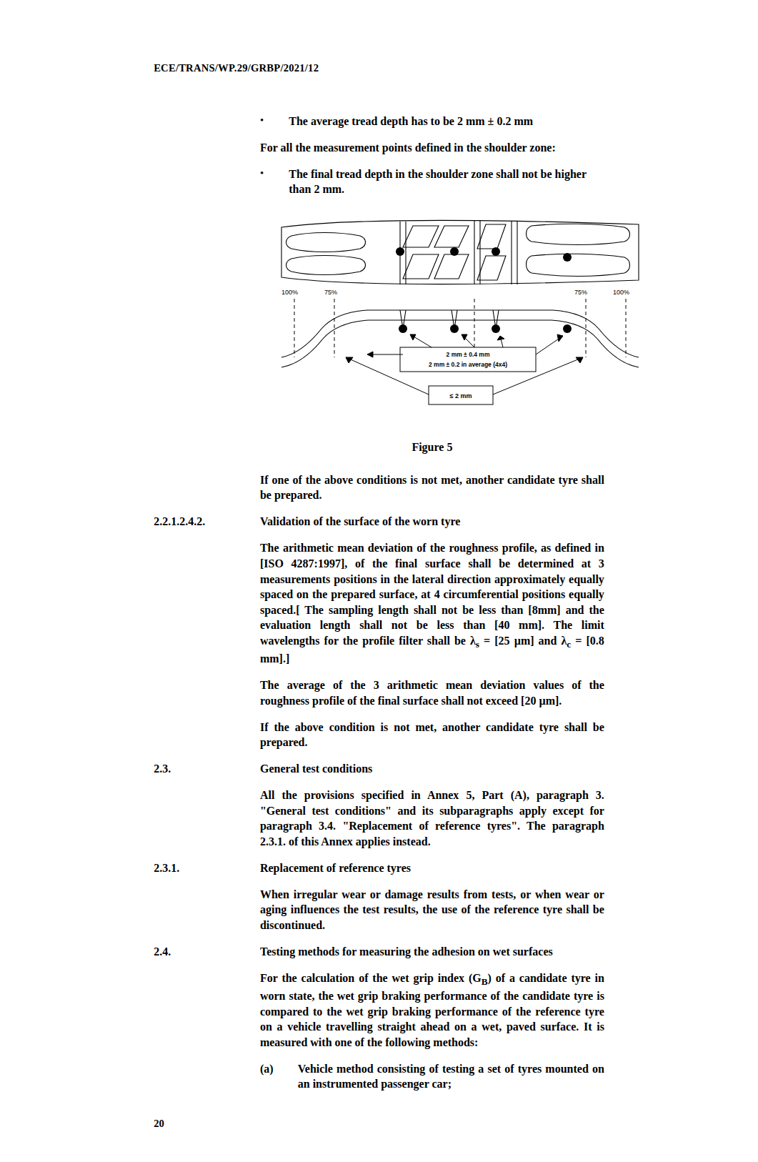ECE/TRANS/WP.29/GRBP/2021/12
• The average tread depth has to be 2 mm ± 0.2 mm
For all the measurement points defined in the shoulder zone:
• The final tread depth in the shoulder zone shall not be higher than 2 mm.
100% 75% 75% 100% 2 mm ± 0.4 mm 2 mm ± 0.2 in average (4x4) ≤ 2 mm
Figure 5
If one of the above conditions is not met, another candidate tyre shall be prepared.
2.2.1.2.4.2.
Validation of the surface of the worn tyre
The arithmetic mean deviation of the roughness profile, as defined in [ISO 4287:1997], of the final surface shall be determined at 3 measurements positions in the lateral direction approximately equally spaced on the prepared surface, at 4 circumferential positions equally spaced.[ The sampling length shall not be less than [8mm] and the evaluation length shall not be less than [40 mm]. The limit wavelengths for the profile filter shall be λs = [25 µm] and λc = [0.8 mm].]
The average of the 3 arithmetic mean deviation values of the roughness profile of the final surface shall not exceed [20 µm].
If the above condition is not met, another candidate tyre shall be prepared.
2.3.
General test conditions
All the provisions specified in Annex 5, Part (A), paragraph 3. "General test conditions" and its subparagraphs apply except for paragraph 3.4. "Replacement of reference tyres". The paragraph 2.3.1. of this Annex applies instead.
2.3.1.
Replacement of reference tyres
When irregular wear or damage results from tests, or when wear or aging influences the test results, the use of the reference tyre shall be discontinued.
2.4.
Testing methods for measuring the adhesion on wet surfaces
For the calculation of the wet grip index (GB) of a candidate tyre in worn state, the wet grip braking performance of the candidate tyre is compared to the wet grip braking performance of the reference tyre on a vehicle travelling straight ahead on a wet, paved surface. It is measured with one of the following methods:
(a)
Vehicle method consisting of testing a set of tyres mounted on an instrumented passenger car;
20